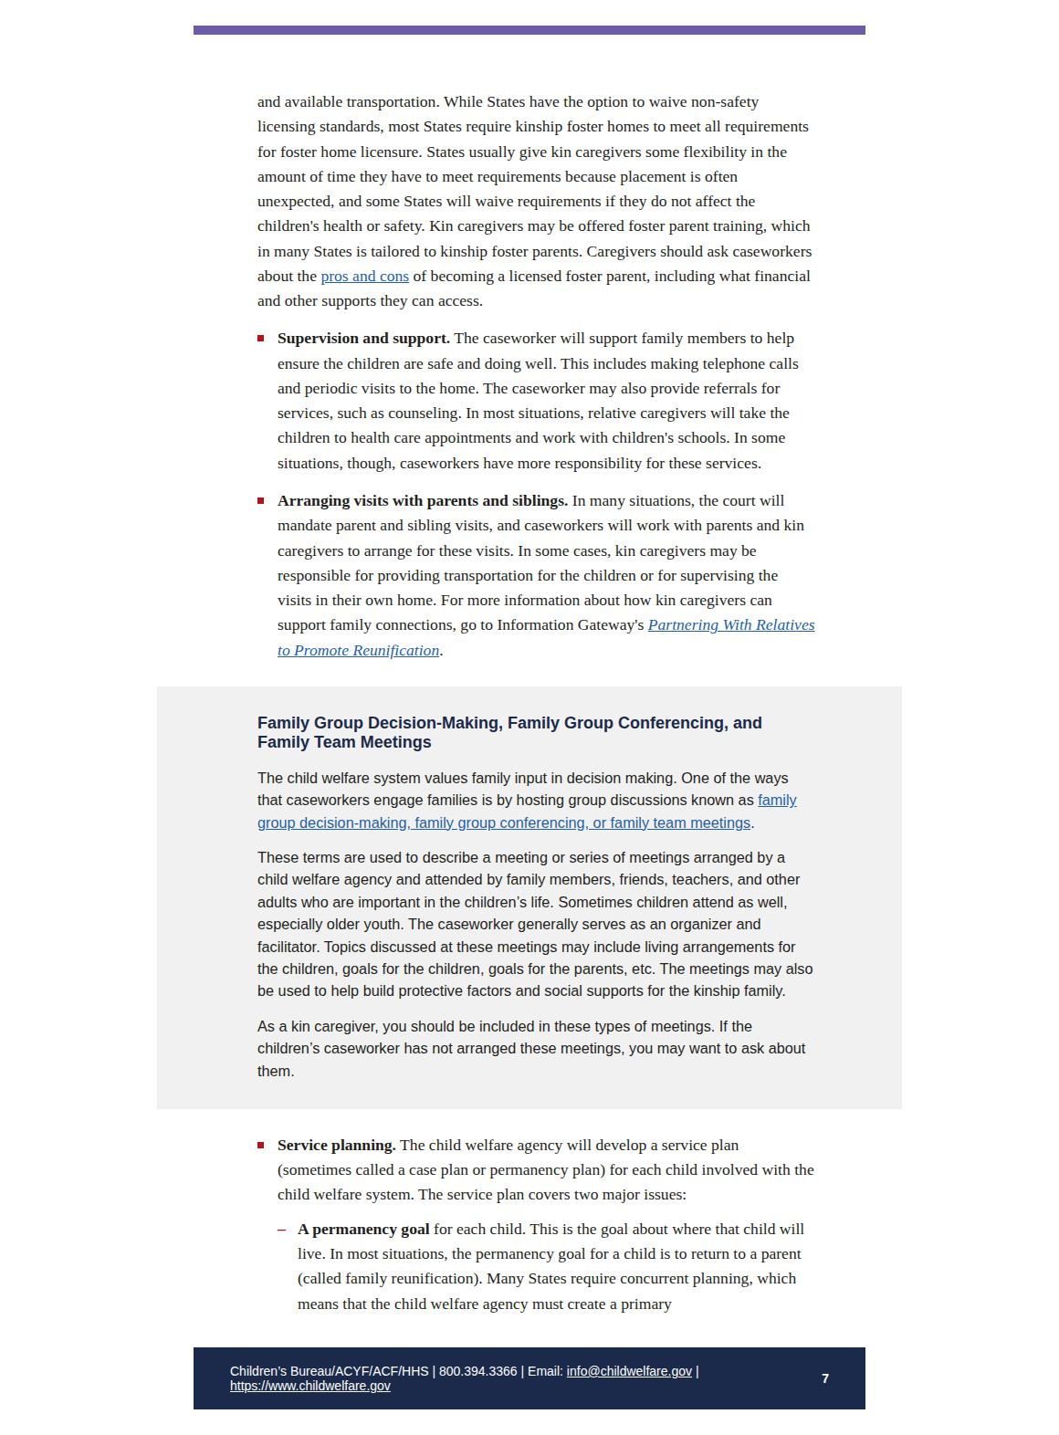and available transportation. While States have the option to waive non-safety licensing standards, most States require kinship foster homes to meet all requirements for foster home licensure. States usually give kin caregivers some flexibility in the amount of time they have to meet requirements because placement is often unexpected, and some States will waive requirements if they do not affect the children's health or safety. Kin caregivers may be offered foster parent training, which in many States is tailored to kinship foster parents. Caregivers should ask caseworkers about the pros and cons of becoming a licensed foster parent, including what financial and other supports they can access.
Supervision and support. The caseworker will support family members to help ensure the children are safe and doing well. This includes making telephone calls and periodic visits to the home. The caseworker may also provide referrals for services, such as counseling. In most situations, relative caregivers will take the children to health care appointments and work with children's schools. In some situations, though, caseworkers have more responsibility for these services.
Arranging visits with parents and siblings. In many situations, the court will mandate parent and sibling visits, and caseworkers will work with parents and kin caregivers to arrange for these visits. In some cases, kin caregivers may be responsible for providing transportation for the children or for supervising the visits in their own home. For more information about how kin caregivers can support family connections, go to Information Gateway's Partnering With Relatives to Promote Reunification.
Family Group Decision-Making, Family Group Conferencing, and Family Team Meetings
The child welfare system values family input in decision making. One of the ways that caseworkers engage families is by hosting group discussions known as family group decision-making, family group conferencing, or family team meetings.
These terms are used to describe a meeting or series of meetings arranged by a child welfare agency and attended by family members, friends, teachers, and other adults who are important in the children’s life. Sometimes children attend as well, especially older youth. The caseworker generally serves as an organizer and facilitator. Topics discussed at these meetings may include living arrangements for the children, goals for the children, goals for the parents, etc. The meetings may also be used to help build protective factors and social supports for the kinship family.
As a kin caregiver, you should be included in these types of meetings. If the children’s caseworker has not arranged these meetings, you may want to ask about them.
Service planning. The child welfare agency will develop a service plan (sometimes called a case plan or permanency plan) for each child involved with the child welfare system. The service plan covers two major issues:
A permanency goal for each child. This is the goal about where that child will live. In most situations, the permanency goal for a child is to return to a parent (called family reunification). Many States require concurrent planning, which means that the child welfare agency must create a primary
Children’s Bureau/ACYF/ACF/HHS | 800.394.3366 | Email: info@childwelfare.gov | https://www.childwelfare.gov 7